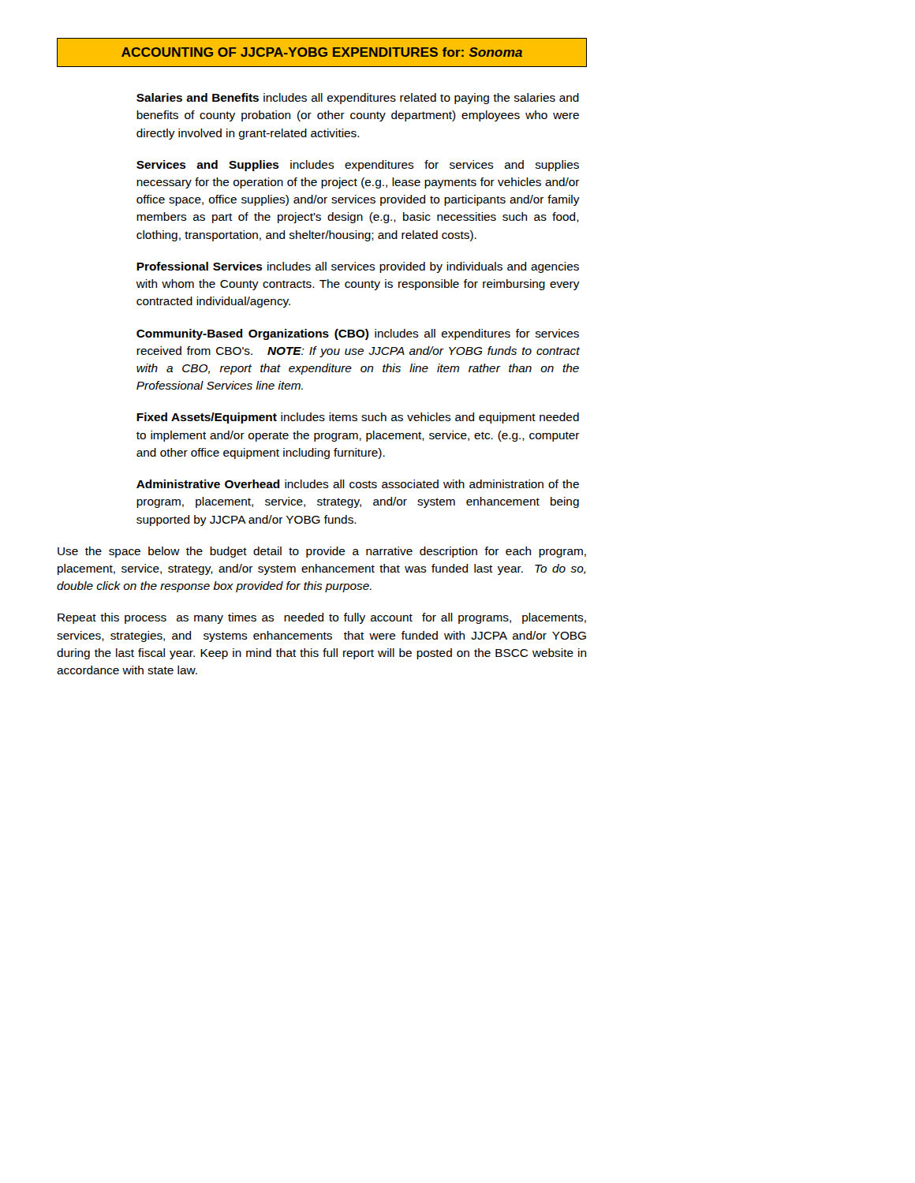ACCOUNTING OF JJCPA-YOBG EXPENDITURES for: Sonoma
Salaries and Benefits includes all expenditures related to paying the salaries and benefits of county probation (or other county department) employees who were directly involved in grant-related activities.
Services and Supplies includes expenditures for services and supplies necessary for the operation of the project (e.g., lease payments for vehicles and/or office space, office supplies) and/or services provided to participants and/or family members as part of the project's design (e.g., basic necessities such as food, clothing, transportation, and shelter/housing; and related costs).
Professional Services includes all services provided by individuals and agencies with whom the County contracts. The county is responsible for reimbursing every contracted individual/agency.
Community-Based Organizations (CBO) includes all expenditures for services received from CBO's. NOTE: If you use JJCPA and/or YOBG funds to contract with a CBO, report that expenditure on this line item rather than on the Professional Services line item.
Fixed Assets/Equipment includes items such as vehicles and equipment needed to implement and/or operate the program, placement, service, etc. (e.g., computer and other office equipment including furniture).
Administrative Overhead includes all costs associated with administration of the program, placement, service, strategy, and/or system enhancement being supported by JJCPA and/or YOBG funds.
Use the space below the budget detail to provide a narrative description for each program, placement, service, strategy, and/or system enhancement that was funded last year. To do so, double click on the response box provided for this purpose.
Repeat this process as many times as needed to fully account for all programs, placements, services, strategies, and systems enhancements that were funded with JJCPA and/or YOBG during the last fiscal year. Keep in mind that this full report will be posted on the BSCC website in accordance with state law.